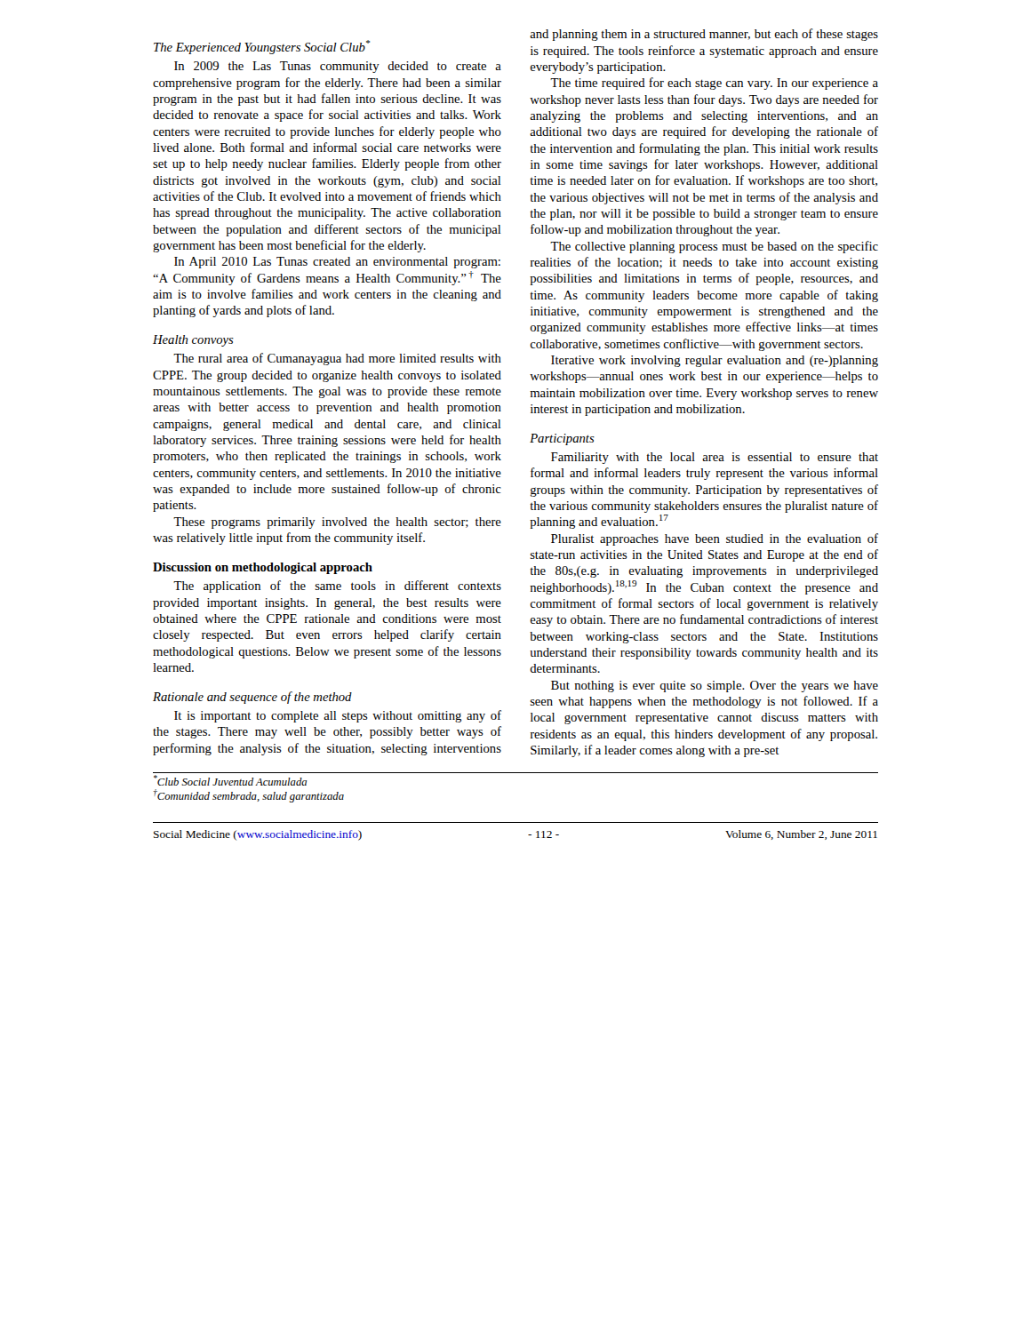The Experienced Youngsters Social Club*
In 2009 the Las Tunas community decided to create a comprehensive program for the elderly. There had been a similar program in the past but it had fallen into serious decline. It was decided to renovate a space for social activities and talks. Work centers were recruited to provide lunches for elderly people who lived alone. Both formal and informal social care networks were set up to help needy nuclear families. Elderly people from other districts got involved in the workouts (gym, club) and social activities of the Club. It evolved into a movement of friends which has spread throughout the municipality. The active collaboration between the population and different sectors of the municipal government has been most beneficial for the elderly.
In April 2010 Las Tunas created an environmental program: “A Community of Gardens means a Health Community.”† The aim is to involve families and work centers in the cleaning and planting of yards and plots of land.
Health convoys
The rural area of Cumanayagua had more limited results with CPPE. The group decided to organize health convoys to isolated mountainous settlements. The goal was to provide these remote areas with better access to prevention and health promotion campaigns, general medical and dental care, and clinical laboratory services. Three training sessions were held for health promoters, who then replicated the trainings in schools, work centers, community centers, and settlements. In 2010 the initiative was expanded to include more sustained follow-up of chronic patients.
These programs primarily involved the health sector; there was relatively little input from the community itself.
Discussion on methodological approach
The application of the same tools in different contexts provided important insights. In general, the best results were obtained where the CPPE rationale and conditions were most closely respected. But even errors helped clarify certain methodological questions. Below we present some of the lessons learned.
Rationale and sequence of the method
It is important to complete all steps without omitting any of the stages. There may well be other, possibly better ways of performing the analysis of the situation, selecting interventions and planning them in a structured manner, but each of these stages is required. The tools reinforce a systematic approach and ensure everybody’s participation.
The time required for each stage can vary. In our experience a workshop never lasts less than four days. Two days are needed for analyzing the problems and selecting interventions, and an additional two days are required for developing the rationale of the intervention and formulating the plan. This initial work results in some time savings for later workshops. However, additional time is needed later on for evaluation. If workshops are too short, the various objectives will not be met in terms of the analysis and the plan, nor will it be possible to build a stronger team to ensure follow-up and mobilization throughout the year.
The collective planning process must be based on the specific realities of the location; it needs to take into account existing possibilities and limitations in terms of people, resources, and time. As community leaders become more capable of taking initiative, community empowerment is strengthened and the organized community establishes more effective links—at times collaborative, sometimes conflictive—with government sectors.
Iterative work involving regular evaluation and (re-)planning workshops—annual ones work best in our experience—helps to maintain mobilization over time. Every workshop serves to renew interest in participation and mobilization.
Participants
Familiarity with the local area is essential to ensure that formal and informal leaders truly represent the various informal groups within the community. Participation by representatives of the various community stakeholders ensures the pluralist nature of planning and evaluation.17
Pluralist approaches have been studied in the evaluation of state-run activities in the United States and Europe at the end of the 80s,(e.g. in evaluating improvements in underprivileged neighborhoods).18,19 In the Cuban context the presence and commitment of formal sectors of local government is relatively easy to obtain. There are no fundamental contradictions of interest between working-class sectors and the State. Institutions understand their responsibility towards community health and its determinants.
But nothing is ever quite so simple. Over the years we have seen what happens when the methodology is not followed. If a local government representative cannot discuss matters with residents as an equal, this hinders development of any proposal. Similarly, if a leader comes along with a pre-set
*Club Social Juventud Acumulada
†Comunidad sembrada, salud garantizada
Social Medicine (www.socialmedicine.info)
- 112 -
Volume 6, Number 2, June 2011